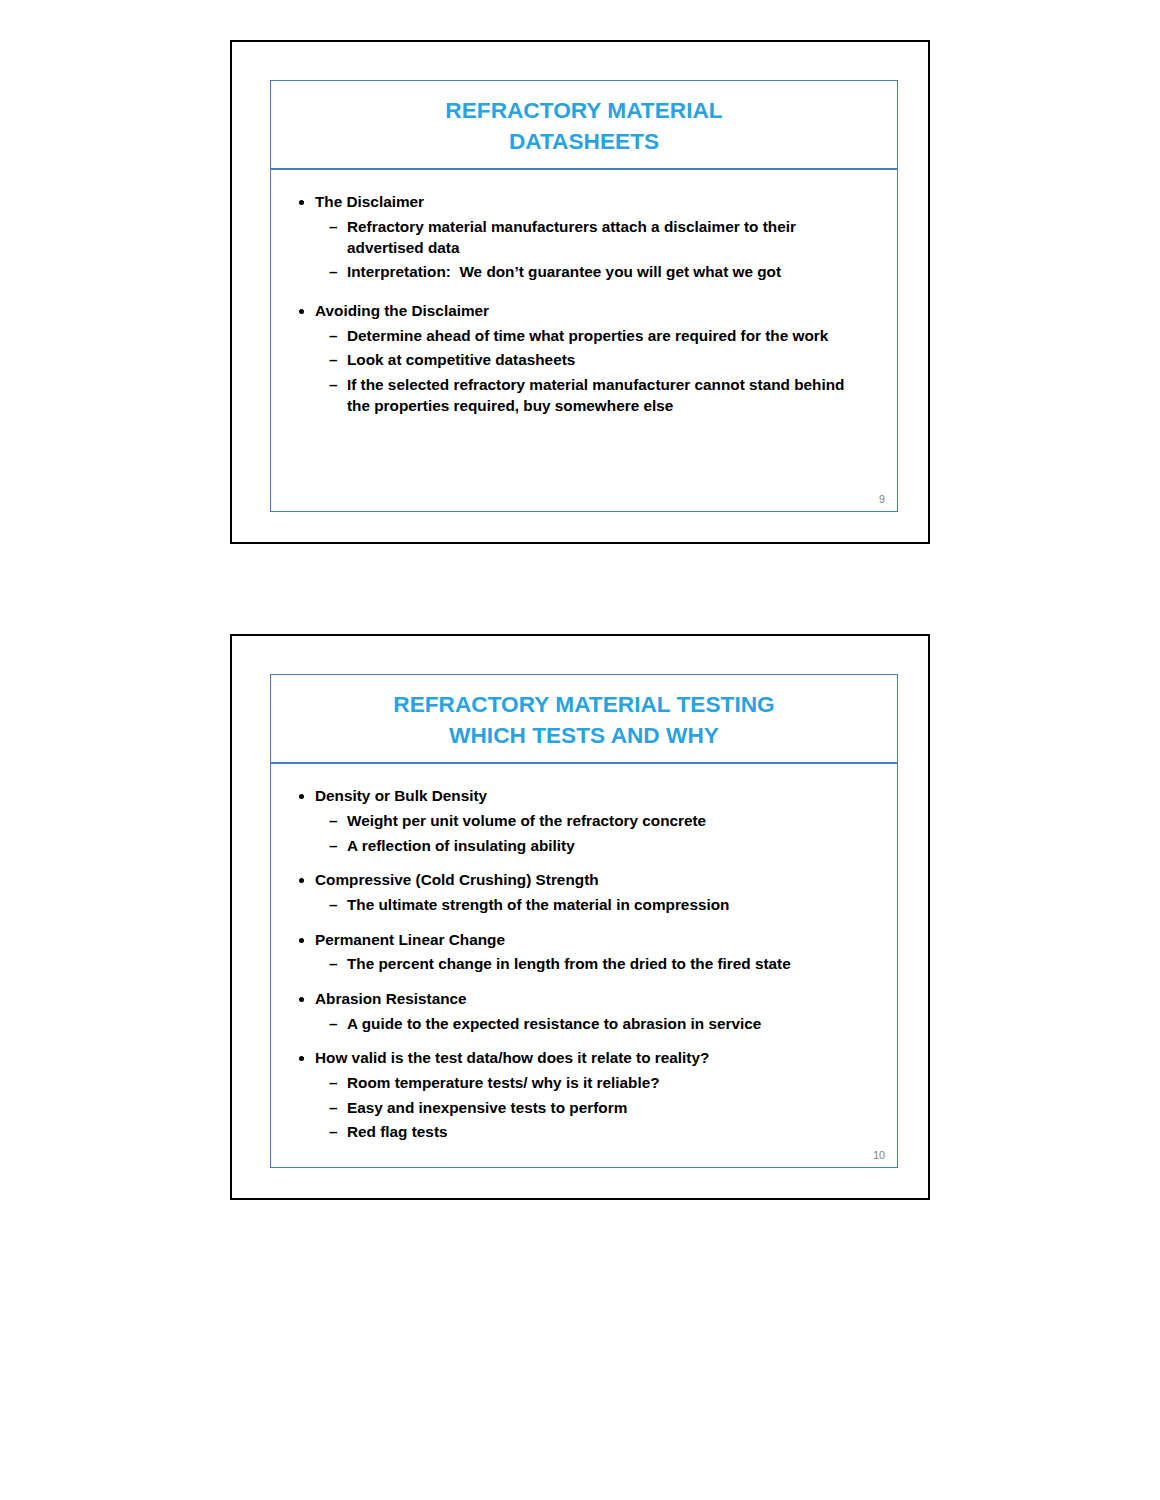REFRACTORY MATERIAL
DATASHEETS
The Disclaimer
Refractory material manufacturers attach a disclaimer to their advertised data
Interpretation: We don’t guarantee you will get what we got
Avoiding the Disclaimer
Determine ahead of time what properties are required for the work
Look at competitive datasheets
If the selected refractory material manufacturer cannot stand behind the properties required, buy somewhere else
9
REFRACTORY MATERIAL TESTING
WHICH TESTS AND WHY
Density or Bulk Density
Weight per unit volume of the refractory concrete
A reflection of insulating ability
Compressive (Cold Crushing) Strength
The ultimate strength of the material in compression
Permanent Linear Change
The percent change in length from the dried to the fired state
Abrasion Resistance
A guide to the expected resistance to abrasion in service
How valid is the test data/how does it relate to reality?
Room temperature tests/ why is it reliable?
Easy and inexpensive tests to perform
Red flag tests
10